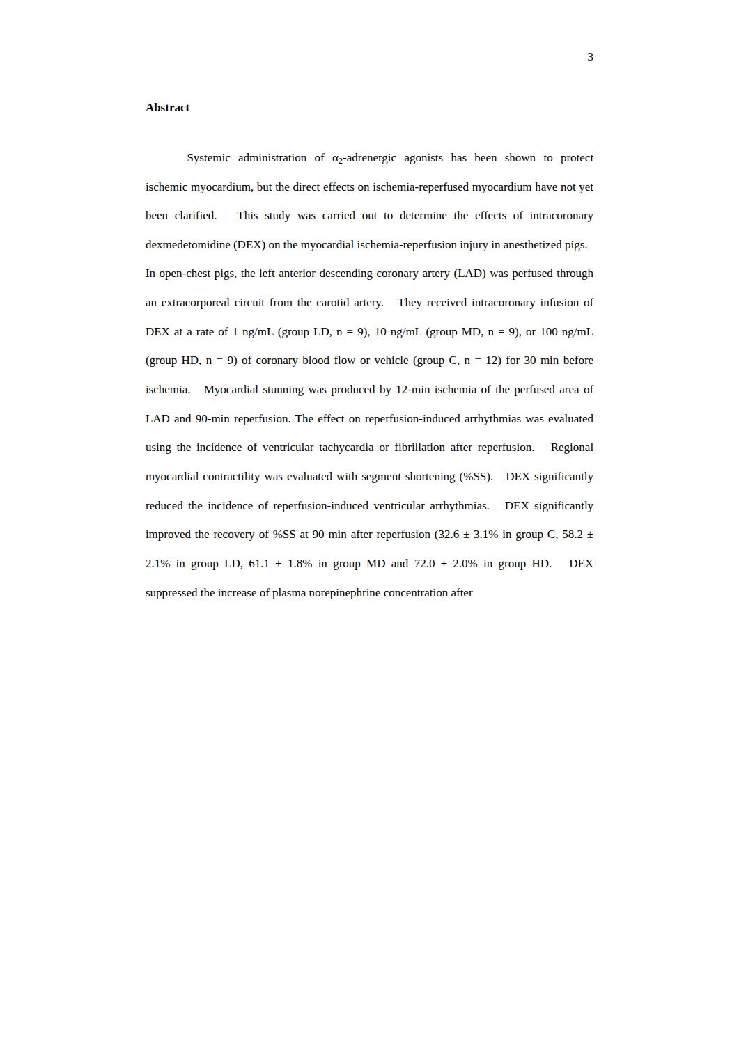3
Abstract
Systemic administration of α2-adrenergic agonists has been shown to protect ischemic myocardium, but the direct effects on ischemia-reperfused myocardium have not yet been clarified. This study was carried out to determine the effects of intracoronary dexmedetomidine (DEX) on the myocardial ischemia-reperfusion injury in anesthetized pigs. In open-chest pigs, the left anterior descending coronary artery (LAD) was perfused through an extracorporeal circuit from the carotid artery. They received intracoronary infusion of DEX at a rate of 1 ng/mL (group LD, n = 9), 10 ng/mL (group MD, n = 9), or 100 ng/mL (group HD, n = 9) of coronary blood flow or vehicle (group C, n = 12) for 30 min before ischemia. Myocardial stunning was produced by 12-min ischemia of the perfused area of LAD and 90-min reperfusion. The effect on reperfusion-induced arrhythmias was evaluated using the incidence of ventricular tachycardia or fibrillation after reperfusion. Regional myocardial contractility was evaluated with segment shortening (%SS). DEX significantly reduced the incidence of reperfusion-induced ventricular arrhythmias. DEX significantly improved the recovery of %SS at 90 min after reperfusion (32.6 ± 3.1% in group C, 58.2 ± 2.1% in group LD, 61.1 ± 1.8% in group MD and 72.0 ± 2.0% in group HD. DEX suppressed the increase of plasma norepinephrine concentration after